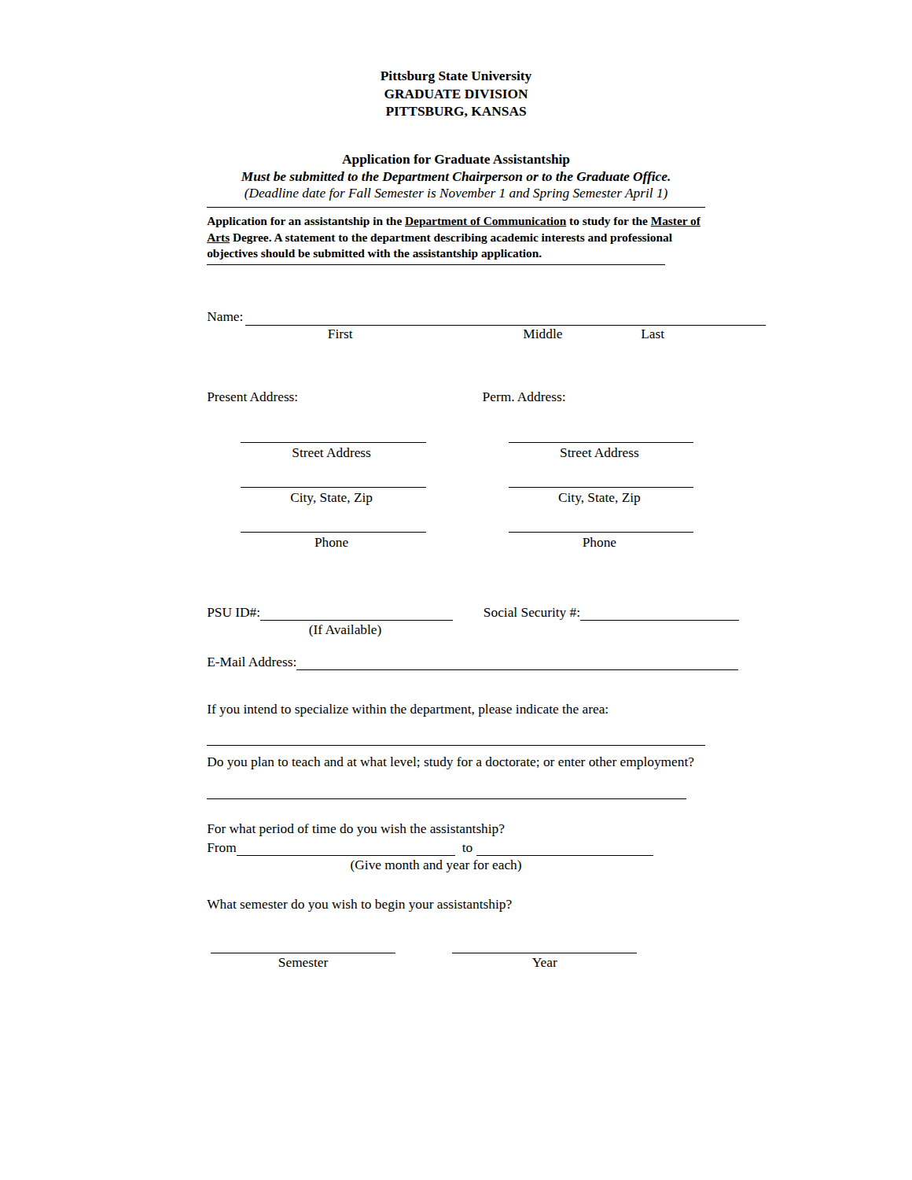Pittsburg State University
GRADUATE DIVISION
PITTSBURG, KANSAS
Application for Graduate Assistantship
Must be submitted to the Department Chairperson or to the Graduate Office.
(Deadline date for Fall Semester is November 1 and Spring Semester April 1)
Application for an assistantship in the Department of Communication to study for the Master of Arts Degree. A statement to the department describing academic interests and professional objectives should be submitted with the assistantship application.
Name:
First Middle Last
Present Address:
Street Address
City, State, Zip
Phone
Perm. Address:
Street Address
City, State, Zip
Phone
PSU ID#: Social Security #:
(If Available)
E-Mail Address:
If you intend to specialize within the department, please indicate the area:
Do you plan to teach and at what level; study for a doctorate; or enter other employment?
For what period of time do you wish the assistantship?
From to
(Give month and year for each)
What semester do you wish to begin your assistantship?
Semester Year